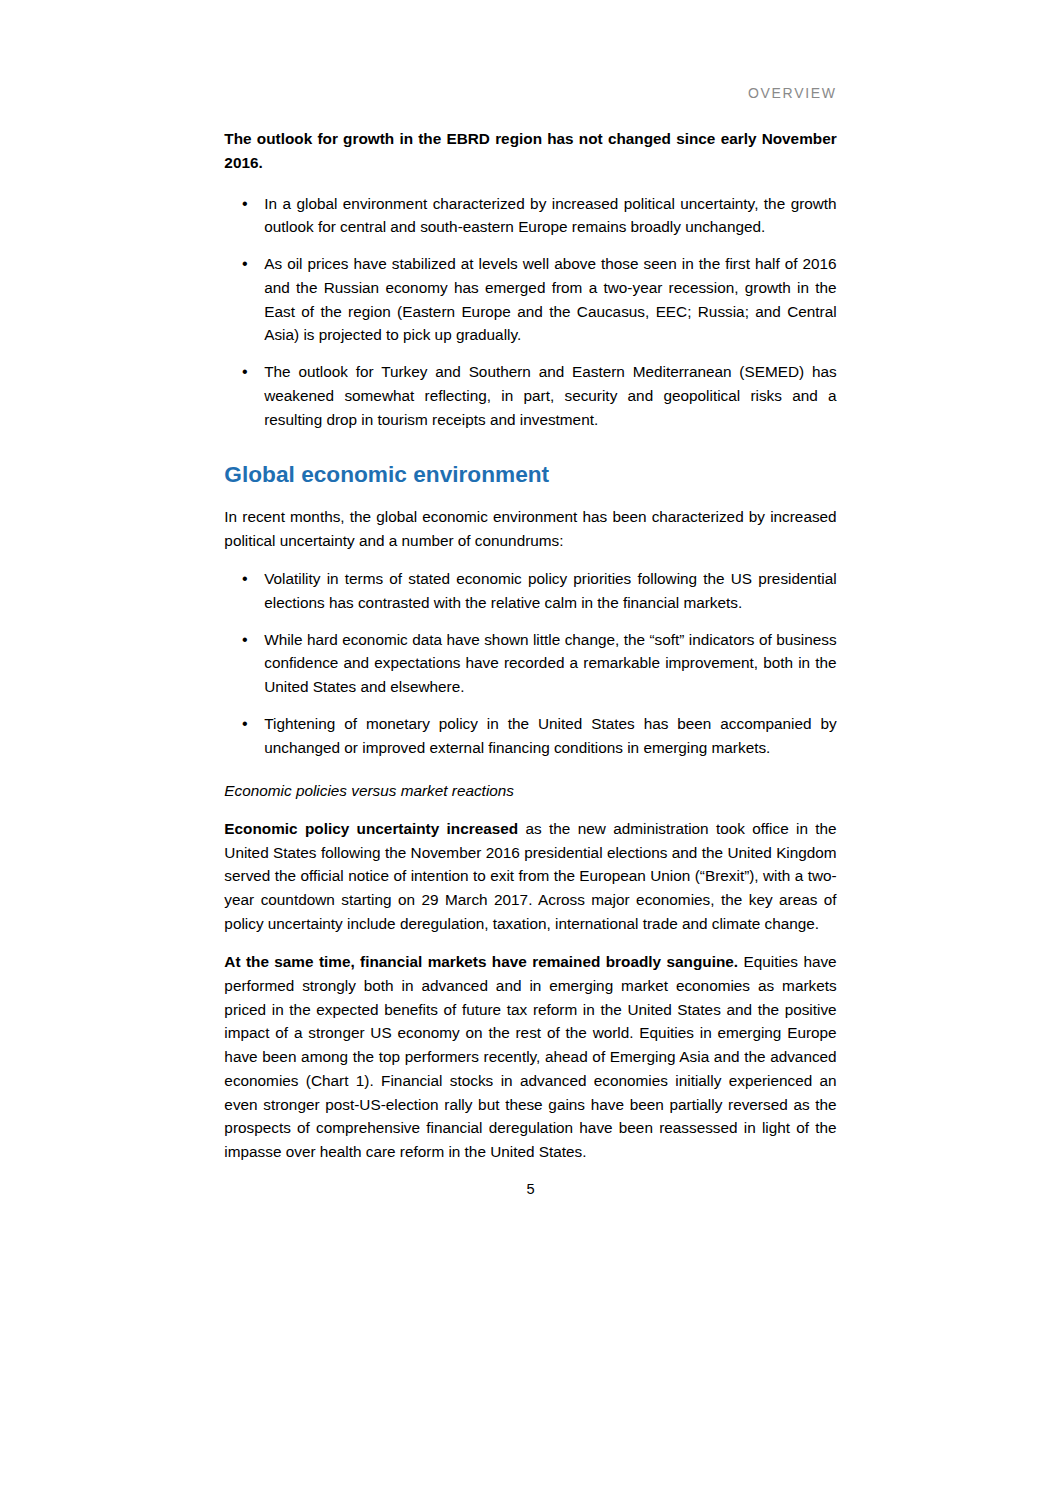OVERVIEW
The outlook for growth in the EBRD region has not changed since early November 2016.
In a global environment characterized by increased political uncertainty, the growth outlook for central and south-eastern Europe remains broadly unchanged.
As oil prices have stabilized at levels well above those seen in the first half of 2016 and the Russian economy has emerged from a two-year recession, growth in the East of the region (Eastern Europe and the Caucasus, EEC; Russia; and Central Asia) is projected to pick up gradually.
The outlook for Turkey and Southern and Eastern Mediterranean (SEMED) has weakened somewhat reflecting, in part, security and geopolitical risks and a resulting drop in tourism receipts and investment.
Global economic environment
In recent months, the global economic environment has been characterized by increased political uncertainty and a number of conundrums:
Volatility in terms of stated economic policy priorities following the US presidential elections has contrasted with the relative calm in the financial markets.
While hard economic data have shown little change, the “soft” indicators of business confidence and expectations have recorded a remarkable improvement, both in the United States and elsewhere.
Tightening of monetary policy in the United States has been accompanied by unchanged or improved external financing conditions in emerging markets.
Economic policies versus market reactions
Economic policy uncertainty increased as the new administration took office in the United States following the November 2016 presidential elections and the United Kingdom served the official notice of intention to exit from the European Union (“Brexit”), with a two-year countdown starting on 29 March 2017. Across major economies, the key areas of policy uncertainty include deregulation, taxation, international trade and climate change.
At the same time, financial markets have remained broadly sanguine. Equities have performed strongly both in advanced and in emerging market economies as markets priced in the expected benefits of future tax reform in the United States and the positive impact of a stronger US economy on the rest of the world. Equities in emerging Europe have been among the top performers recently, ahead of Emerging Asia and the advanced economies (Chart 1). Financial stocks in advanced economies initially experienced an even stronger post-US-election rally but these gains have been partially reversed as the prospects of comprehensive financial deregulation have been reassessed in light of the impasse over health care reform in the United States.
5